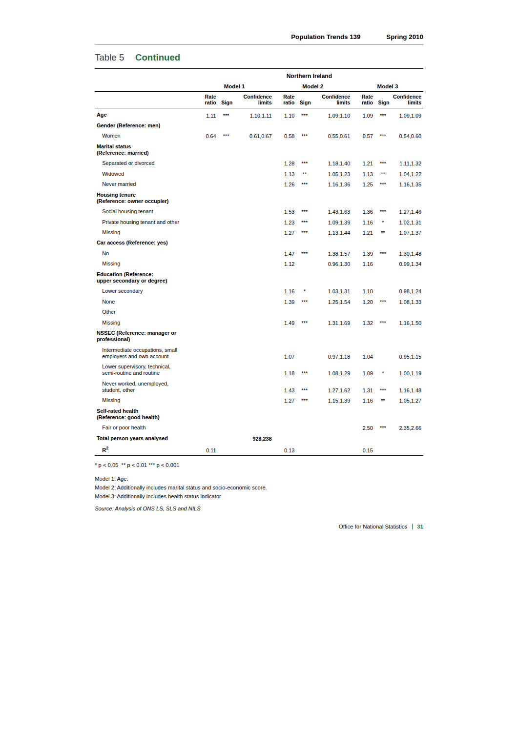Population Trends 139 Spring 2010
Table 5 Continued
| | Northern Ireland |
| | Model 1 | Model 2 | Model 3 |
| | Rate ratio | Sign | Confidence limits | Rate ratio | Sign | Confidence limits | Rate ratio | Sign | Confidence limits |
| Age | 1.11 | *** | 1.10,1.11 | 1.10 | *** | 1.09,1.10 | 1.09 | *** | 1.09,1.09 |
| Gender (Reference: men) | |
| Women | 0.64 | *** | 0.61,0.67 | 0.58 | *** | 0.55,0.61 | 0.57 | *** | 0.54,0.60 |
| Marital status (Reference: married) | |
| Separated or divorced | | | | 1.28 | *** | 1.18,1.40 | 1.21 | *** | 1.11,1.32 |
| Widowed | | | | 1.13 | ** | 1.05,1.23 | 1.13 | ** | 1.04,1.22 |
| Never married | | | | 1.26 | *** | 1.16,1.36 | 1.25 | *** | 1.16,1.35 |
| Housing tenure (Reference: owner occupier) | |
| Social housing tenant | | | | 1.53 | *** | 1.43,1.63 | 1.36 | *** | 1.27,1.46 |
| Private housing tenant and other | | | | 1.23 | *** | 1.09,1.39 | 1.16 | * | 1.02,1.31 |
| Missing | | | | 1.27 | *** | 1.13,1.44 | 1.21 | ** | 1.07,1.37 |
| Car access (Reference: yes) | |
| No | | | | 1.47 | *** | 1.38,1.57 | 1.39 | *** | 1.30,1.48 |
| Missing | | | | 1.12 | | 0.96,1.30 | 1.16 | | 0.99,1.34 |
| Education (Reference: upper secondary or degree) | |
| Lower secondary | | | | 1.16 | * | 1.03,1.31 | 1.10 | | 0.98,1.24 |
| None | | | | 1.39 | *** | 1.25,1.54 | 1.20 | *** | 1.08,1.33 |
| Other | | | | | | | | | |
| Missing | | | | 1.49 | *** | 1.31,1.69 | 1.32 | *** | 1.16,1.50 |
| NSSEC (Reference: manager or professional) | |
| Intermediate occupations, small employers and own account | | | | 1.07 | | 0.97,1.18 | 1.04 | | 0.95,1.15 |
| Lower supervisory, technical, semi-routine and routine | | | | 1.18 | *** | 1.08,1.29 | 1.09 | * | 1.00,1.19 |
| Never worked, unemployed, student, other | | | | 1.43 | *** | 1.27,1.62 | 1.31 | *** | 1.16,1.48 |
| Missing | | | | 1.27 | *** | 1.15,1.39 | 1.16 | ** | 1.05,1.27 |
| Self-rated health (Reference: good health) | |
| Fair or poor health | | | | | | | 2.50 | *** | 2.35,2.66 |
| Total person years analysed | | | 928,238 | | | | | | |
| R 2 | 0.11 | | | 0.13 | | | 0.15 | | |
* p < 0.05 ** p < 0.01 *** p < 0.001
Model 1: Age.
Model 2: Additionally includes marital status and socio-economic score.
Model 3: Additionally includes health status indicator
Source: Analysis of ONS LS, SLS and NILS
Office for National Statistics31